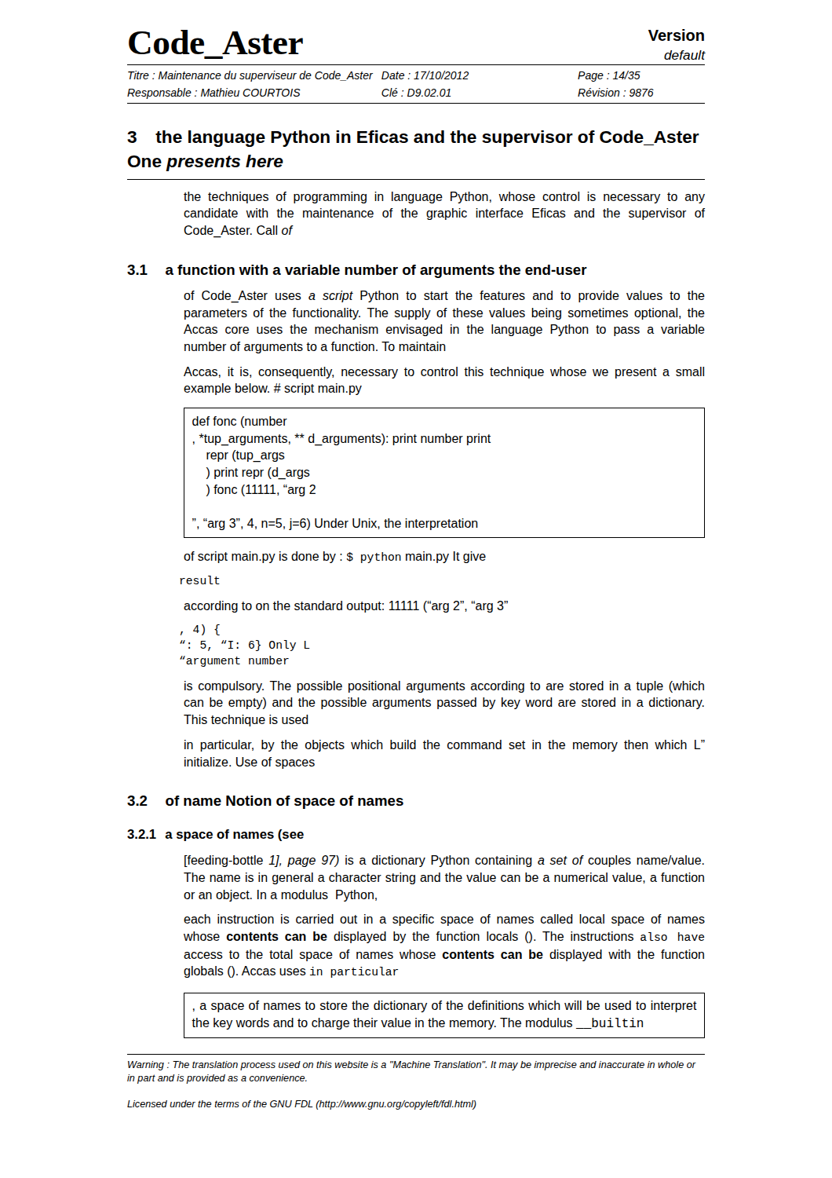Code_Aster
Version
default
| Titre : Maintenance du superviseur de Code_Aster | Date : 17/10/2012 | Page : 14/35 |
| Responsable : Mathieu COURTOIS | Clé : D9.02.01 | Révision : 9876 |
3the language Python in Eficas and the supervisor of Code_Aster One presents here
the techniques of programming in language Python, whose control is necessary to any candidate with the maintenance of the graphic interface Eficas and the supervisor of Code_Aster. Call of
3.1a function with a variable number of arguments the end-user
of Code_Aster uses a script Python to start the features and to provide values to the parameters of the functionality. The supply of these values being sometimes optional, the Accas core uses the mechanism envisaged in the language Python to pass a variable number of arguments to a function. To maintain
Accas, it is, consequently, necessary to control this technique whose we present a small example below. # script main.py
def fonc (number , *tup_arguments, ** d_arguments): print number print repr (tup_args ) print repr (d_args ) fonc (11111, “arg 2 ”, “arg 3”, 4, n=5, j=6) Under Unix, the interpretation
of script main.py is done by : $ python main.py It give
result
according to on the standard output: 11111 (“arg 2”, “arg 3”
, 4) { “: 5, “I: 6} Only L “argument number
is compulsory. The possible positional arguments according to are stored in a tuple (which can be empty) and the possible arguments passed by key word are stored in a dictionary. This technique is used
in particular, by the objects which build the command set in the memory then which L” initialize. Use of spaces
3.2of name Notion of space of names
3.2.1a space of names (see
[feeding-bottle 1], page 97) is a dictionary Python containing a set of couples name/value. The name is in general a character string and the value can be a numerical value, a function or an object. In a modulus Python,
each instruction is carried out in a specific space of names called local space of names whose contents can be displayed by the function locals (). The instructions also have access to the total space of names whose contents can be displayed with the function globals (). Accas uses in particular
, a space of names to store the dictionary of the definitions which will be used to interpret the key words and to charge their value in the memory. The modulus __builtin
Warning : The translation process used on this website is a "Machine Translation". It may be imprecise and inaccurate in whole or in part and is provided as a convenience.
Licensed under the terms of the GNU FDL (http://www.gnu.org/copyleft/fdl.html)